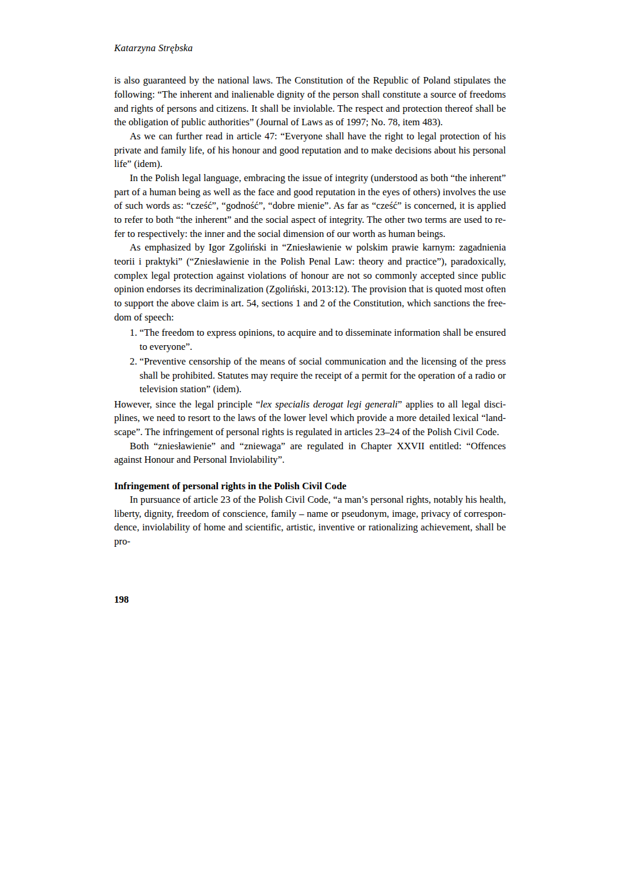Katarzyna Strębska
is also guaranteed by the national laws. The Constitution of the Republic of Poland stipulates the following: “The inherent and inalienable dignity of the person shall constitute a source of freedoms and rights of persons and citizens. It shall be inviolable. The respect and protection thereof shall be the obligation of public authorities” (Journal of Laws as of 1997; No. 78, item 483).
As we can further read in article 47: “Everyone shall have the right to legal protection of his private and family life, of his honour and good reputation and to make decisions about his personal life” (idem).
In the Polish legal language, embracing the issue of integrity (understood as both “the inherent” part of a human being as well as the face and good reputation in the eyes of others) involves the use of such words as: “cześć”, “godność”, “dobre mienie”. As far as “cześć” is concerned, it is applied to refer to both “the inherent” and the social aspect of integrity. The other two terms are used to refer to respectively: the inner and the social dimension of our worth as human beings.
As emphasized by Igor Zgoliński in “Zniesławienie w polskim prawie karnym: zagadnienia teorii i praktyki” (“Zniesławienie in the Polish Penal Law: theory and practice”), paradoxically, complex legal protection against violations of honour are not so commonly accepted since public opinion endorses its decriminalization (Zgoliński, 2013:12). The provision that is quoted most often to support the above claim is art. 54, sections 1 and 2 of the Constitution, which sanctions the freedom of speech:
“The freedom to express opinions, to acquire and to disseminate information shall be ensured to everyone”.
“Preventive censorship of the means of social communication and the licensing of the press shall be prohibited. Statutes may require the receipt of a permit for the operation of a radio or television station” (idem).
However, since the legal principle “lex specialis derogat legi generali” applies to all legal disciplines, we need to resort to the laws of the lower level which provide a more detailed lexical “landscape”. The infringement of personal rights is regulated in articles 23–24 of the Polish Civil Code.
Both “zniesławienie” and “zniewaga” are regulated in Chapter XXVII entitled: “Offences against Honour and Personal Inviolability”.
Infringement of personal rights in the Polish Civil Code
In pursuance of article 23 of the Polish Civil Code, “a man’s personal rights, notably his health, liberty, dignity, freedom of conscience, family – name or pseudonym, image, privacy of correspondence, inviolability of home and scientific, artistic, inventive or rationalizing achievement, shall be pro-
198